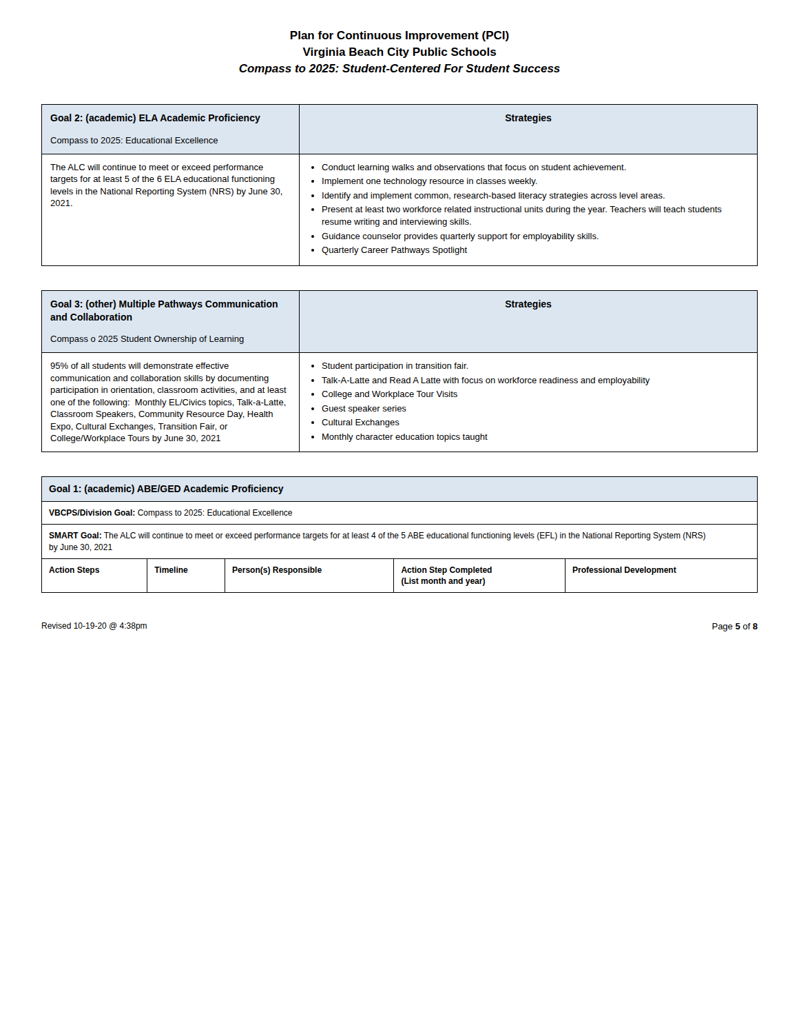Plan for Continuous Improvement (PCI)
Virginia Beach City Public Schools
Compass to 2025: Student-Centered For Student Success
| Goal 2: (academic) ELA Academic Proficiency Compass to 2025: Educational Excellence | Strategies |
| The ALC will continue to meet or exceed performance targets for at least 5 of the 6 ELA educational functioning levels in the National Reporting System (NRS) by June 30, 2021. | Conduct learning walks and observations that focus on student achievement. Implement one technology resource in classes weekly. Identify and implement common, research-based literacy strategies across level areas. Present at least two workforce related instructional units during the year. Teachers will teach students resume writing and interviewing skills. Guidance counselor provides quarterly support for employability skills. Quarterly Career Pathways Spotlight |
| Goal 3: (other) Multiple Pathways Communication and Collaboration Compass o 2025 Student Ownership of Learning | Strategies |
| 95% of all students will demonstrate effective communication and collaboration skills by documenting participation in orientation, classroom activities, and at least one of the following: Monthly EL/Civics topics, Talk-a-Latte, Classroom Speakers, Community Resource Day, Health Expo, Cultural Exchanges, Transition Fair, or College/Workplace Tours by June 30, 2021 | Student participation in transition fair. Talk-A-Latte and Read A Latte with focus on workforce readiness and employability College and Workplace Tour Visits Guest speaker series Cultural Exchanges Monthly character education topics taught |
| Goal 1: (academic) ABE/GED Academic Proficiency |
| VBCPS/Division Goal: Compass to 2025: Educational Excellence |
| SMART Goal: The ALC will continue to meet or exceed performance targets for at least 4 of the 5 ABE educational functioning levels (EFL) in the National Reporting System (NRS) by June 30, 2021 |
| Action Steps | Timeline | Person(s) Responsible | Action Step Completed (List month and year) | Professional Development |
Revised 10-19-20 @ 4:38pm
Page 5 of 8